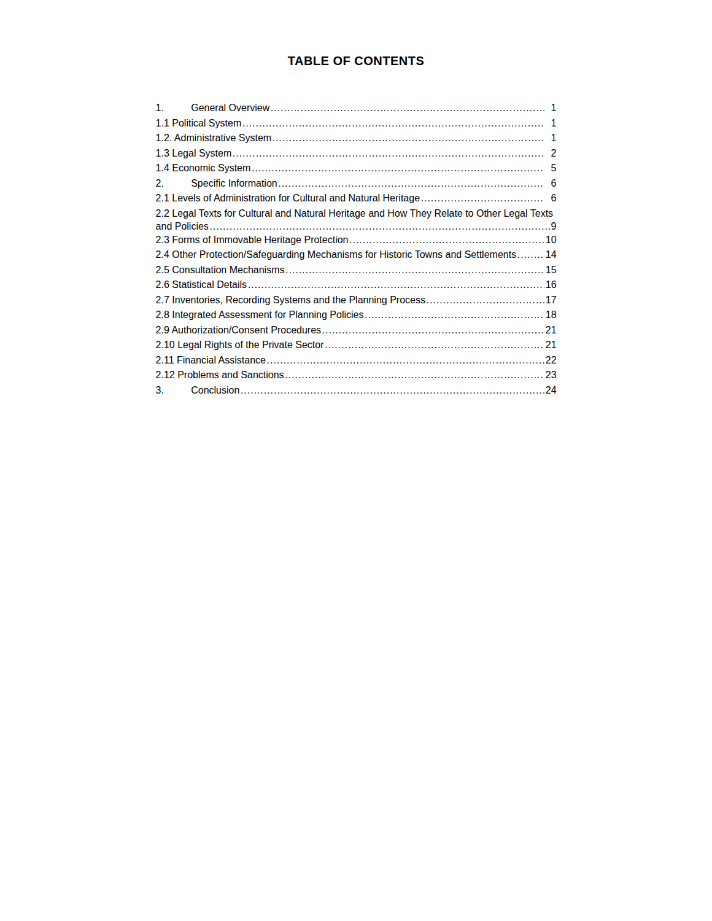TABLE OF CONTENTS
1. General Overview .................................................................................................................................. 1
1.1 Political System ......................................................................................................................................... 1
1.2. Administrative System ....................................................................................................................... 1
1.3 Legal System ........................................................................................................................................... 2
1.4 Economic System ................................................................................................................................... 5
2. Specific Information .............................................................................................................................. 6
2.1 Levels of Administration for Cultural and Natural Heritage ............................................................... 6
2.2 Legal Texts for Cultural and Natural Heritage and How They Relate to Other Legal Texts and Policies ................................................................................................................................................. 9
2.3 Forms of Immovable Heritage Protection ............................................................................................. 10
2.4 Other Protection/Safeguarding Mechanisms for Historic Towns and Settlements ............................. 14
2.5 Consultation Mechanisms ............................................................................................................................. 15
2.6 Statistical Details ............................................................................................................................................. 16
2.7 Inventories, Recording Systems and the Planning Process .............................................................. 17
2.8 Integrated Assessment for Planning Policies ..................................................................................... 18
2.9 Authorization/Consent Procedures ..................................................................................................... 21
2.10 Legal Rights of the Private Sector ..................................................................................................... 21
2.11 Financial Assistance ................................................................................................................................. 22
2.12 Problems and Sanctions ............................................................................................................................. 23
3. Conclusion ............................................................................................................................................. 24